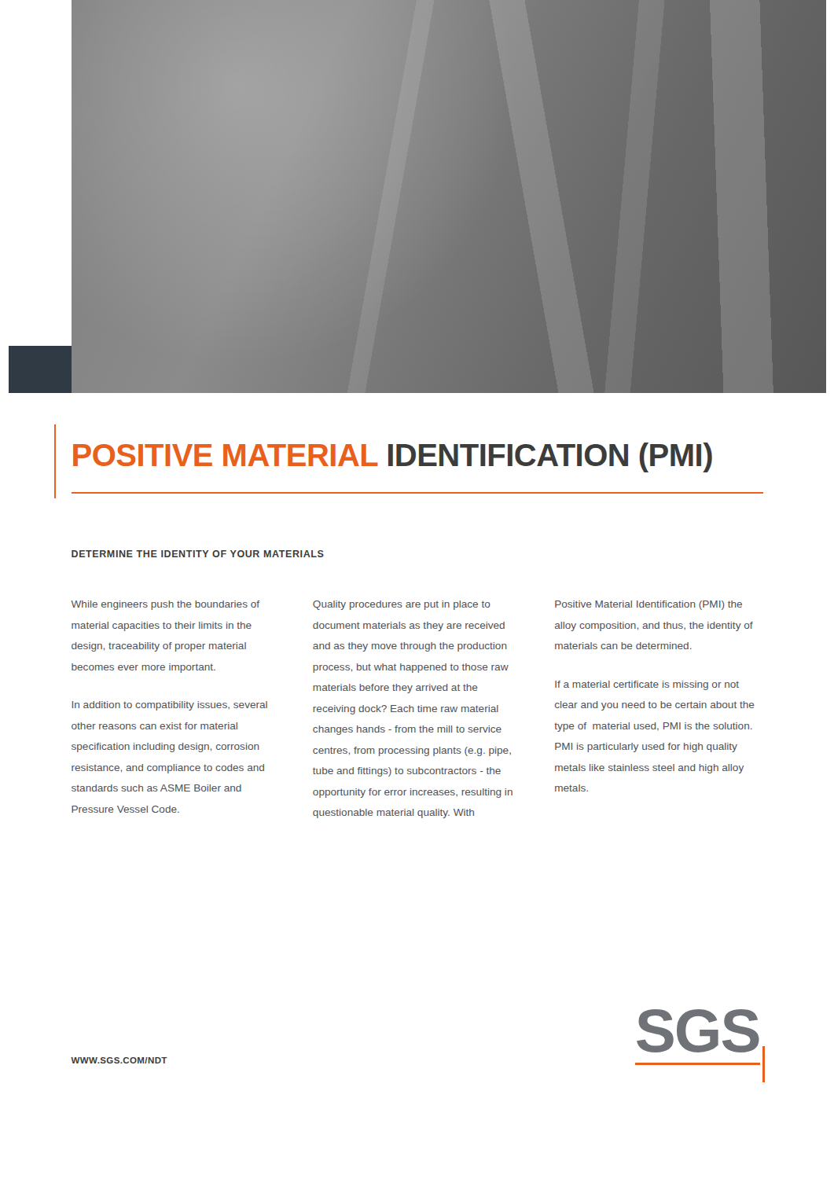Positive Material Identification (PMI)
Determine the identity of your materials
While engineers push the boundaries of material capacities to their limits in the design, traceability of proper material becomes ever more important.
In addition to compatibility issues, several other reasons can exist for material specification including design, corrosion resistance, and compliance to codes and standards such as ASME Boiler and Pressure Vessel Code.
Quality procedures are put in place to document materials as they are received and as they move through the production process, but what happened to those raw materials before they arrived at the receiving dock? Each time raw material changes hands - from the mill to service centres, from processing plants (e.g. pipe, tube and fittings) to subcontractors - the opportunity for error increases, resulting in questionable material quality. With
Positive Material Identification (PMI) the alloy composition, and thus, the identity of materials can be determined.
If a material certificate is missing or not clear and you need to be certain about the type of material used, PMI is the solution. PMI is particularly used for high quality metals like stainless steel and high alloy metals.
www.sgs.com/ndt
SGS